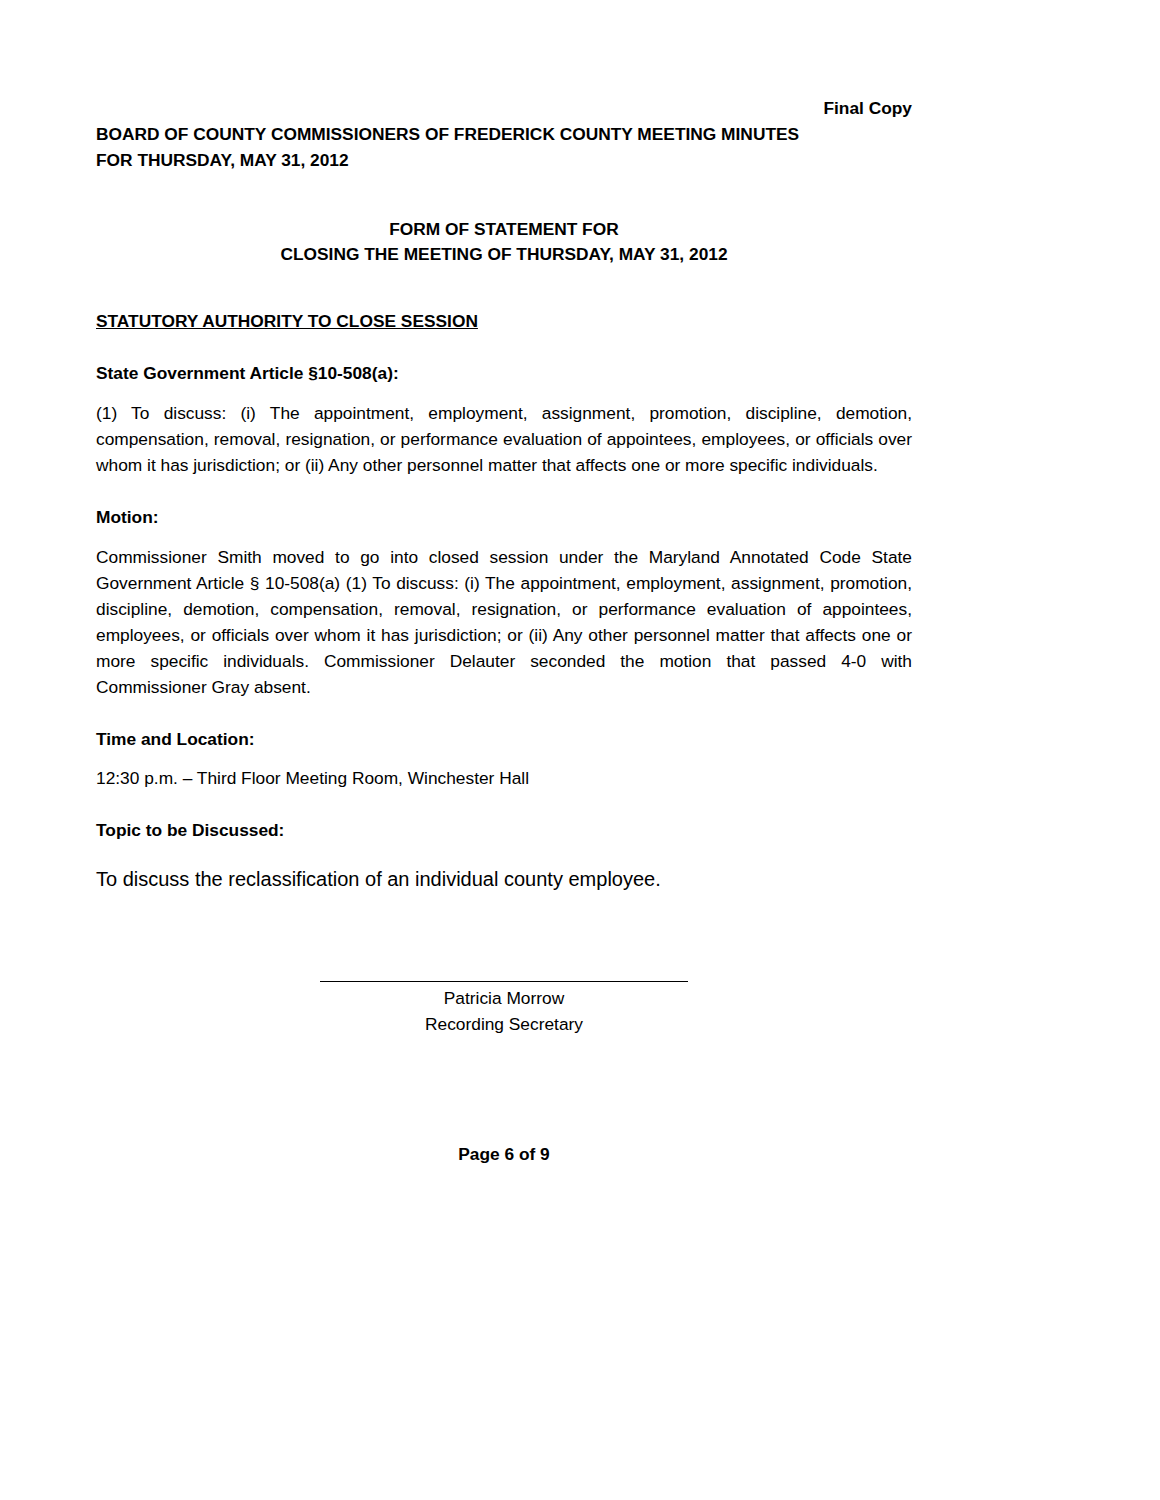Final Copy
BOARD OF COUNTY COMMISSIONERS OF FREDERICK COUNTY MEETING MINUTES
FOR THURSDAY, MAY 31, 2012
FORM OF STATEMENT FOR
CLOSING THE MEETING OF THURSDAY, MAY 31, 2012
STATUTORY AUTHORITY TO CLOSE SESSION
State Government Article §10-508(a):
(1) To discuss: (i) The appointment, employment, assignment, promotion, discipline, demotion, compensation, removal, resignation, or performance evaluation of appointees, employees, or officials over whom it has jurisdiction; or (ii) Any other personnel matter that affects one or more specific individuals.
Motion:
Commissioner Smith moved to go into closed session under the Maryland Annotated Code State Government Article § 10-508(a) (1) To discuss: (i) The appointment, employment, assignment, promotion, discipline, demotion, compensation, removal, resignation, or performance evaluation of appointees, employees, or officials over whom it has jurisdiction; or (ii) Any other personnel matter that affects one or more specific individuals. Commissioner Delauter seconded the motion that passed 4-0 with Commissioner Gray absent.
Time and Location:
12:30 p.m. – Third Floor Meeting Room, Winchester Hall
Topic to be Discussed:
To discuss the reclassification of an individual county employee.
Patricia Morrow
Recording Secretary
Page 6 of 9